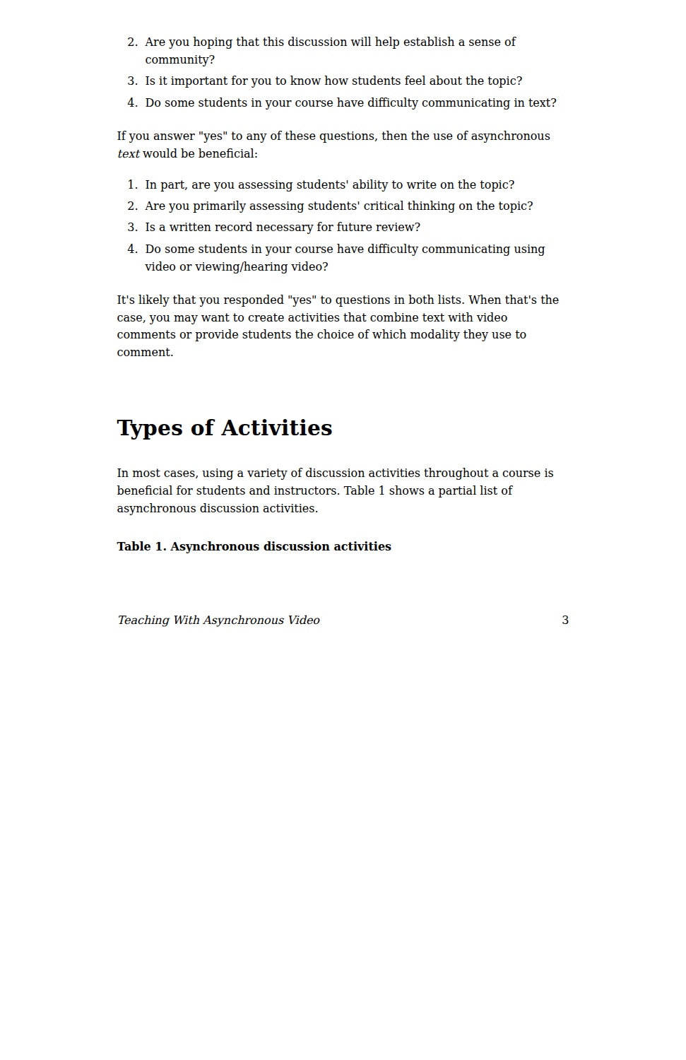Are you hoping that this discussion will help establish a sense of community?
Is it important for you to know how students feel about the topic?
Do some students in your course have difficulty communicating in text?
If you answer "yes" to any of these questions, then the use of asynchronous text would be beneficial:
In part, are you assessing students' ability to write on the topic?
Are you primarily assessing students' critical thinking on the topic?
Is a written record necessary for future review?
Do some students in your course have difficulty communicating using video or viewing/hearing video?
It's likely that you responded "yes" to questions in both lists. When that's the case, you may want to create activities that combine text with video comments or provide students the choice of which modality they use to comment.
Types of Activities
In most cases, using a variety of discussion activities throughout a course is beneficial for students and instructors. Table 1 shows a partial list of asynchronous discussion activities.
Table 1. Asynchronous discussion activities
Teaching With Asynchronous Video 3